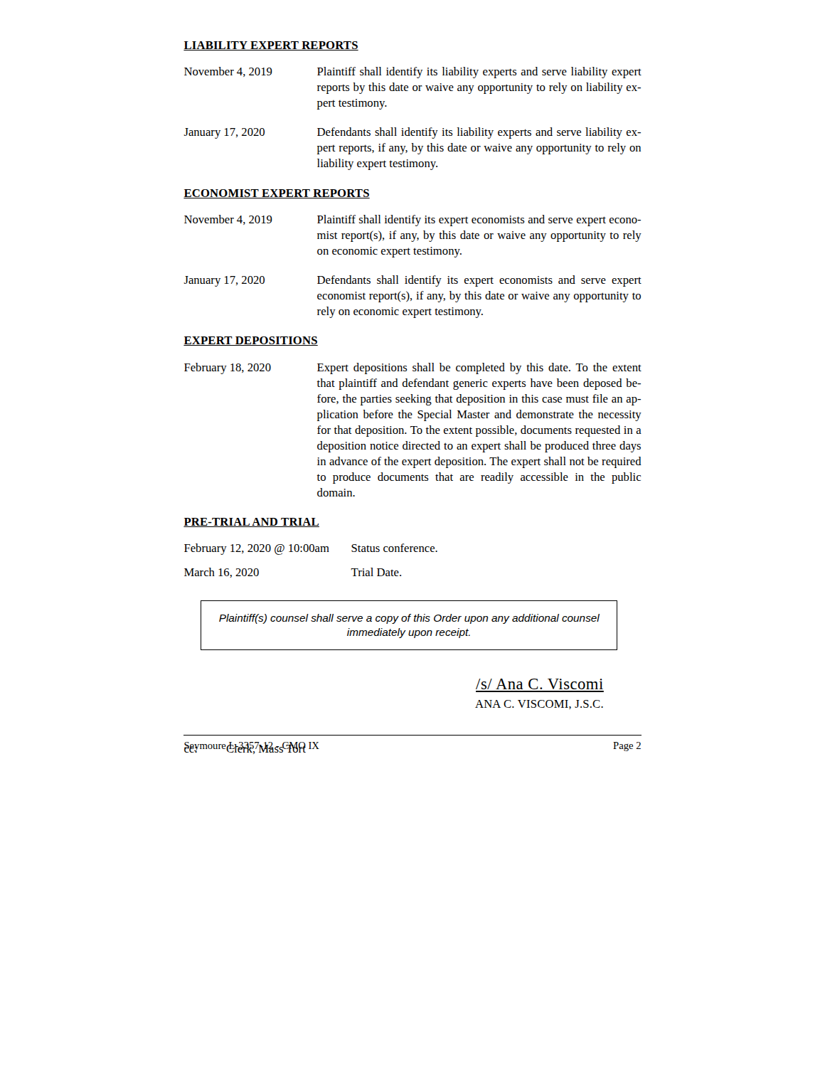LIABILITY EXPERT REPORTS
November 4, 2019
Plaintiff shall identify its liability experts and serve liability expert reports by this date or waive any opportunity to rely on liability expert testimony.
January 17, 2020
Defendants shall identify its liability experts and serve liability expert reports, if any, by this date or waive any opportunity to rely on liability expert testimony.
ECONOMIST EXPERT REPORTS
November 4, 2019
Plaintiff shall identify its expert economists and serve expert economist report(s), if any, by this date or waive any opportunity to rely on economic expert testimony.
January 17, 2020
Defendants shall identify its expert economists and serve expert economist report(s), if any, by this date or waive any opportunity to rely on economic expert testimony.
EXPERT DEPOSITIONS
February 18, 2020
Expert depositions shall be completed by this date. To the extent that plaintiff and defendant generic experts have been deposed before, the parties seeking that deposition in this case must file an application before the Special Master and demonstrate the necessity for that deposition. To the extent possible, documents requested in a deposition notice directed to an expert shall be produced three days in advance of the expert deposition. The expert shall not be required to produce documents that are readily accessible in the public domain.
PRE-TRIAL AND TRIAL
February 12, 2020 @ 10:00am
Status conference.
March 16, 2020
Trial Date.
Plaintiff(s) counsel shall serve a copy of this Order upon any additional counsel immediately upon receipt.
/s/ Ana C. Viscomi ANA C. VISCOMI, J.S.C.
cc: Clerk, Mass Tort
Seymoure L-3357-12 - CMO IX
Page 2